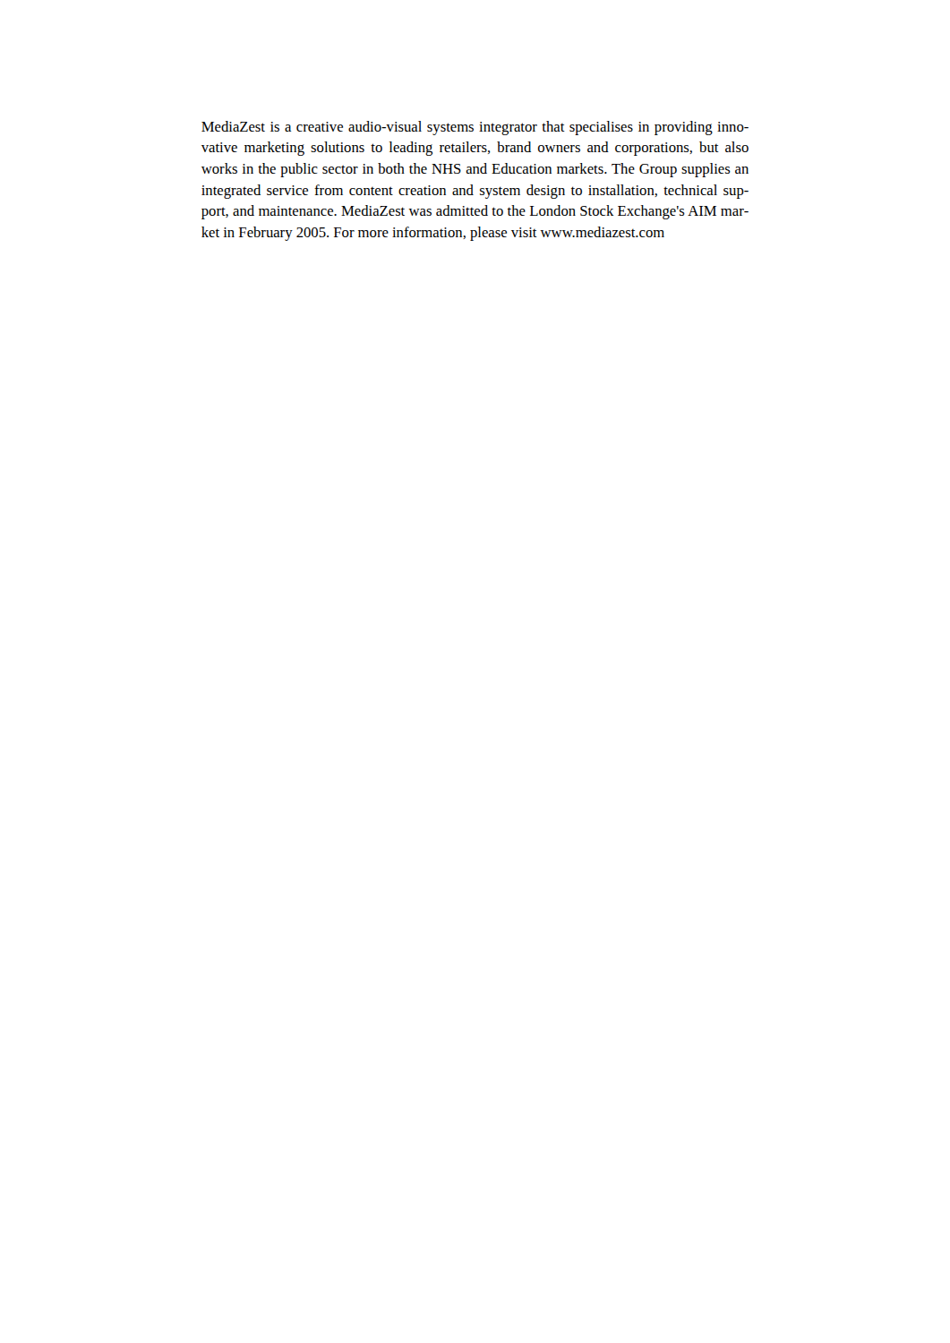MediaZest is a creative audio-visual systems integrator that specialises in providing innovative marketing solutions to leading retailers, brand owners and corporations, but also works in the public sector in both the NHS and Education markets. The Group supplies an integrated service from content creation and system design to installation, technical support, and maintenance. MediaZest was admitted to the London Stock Exchange's AIM market in February 2005. For more information, please visit www.mediazest.com